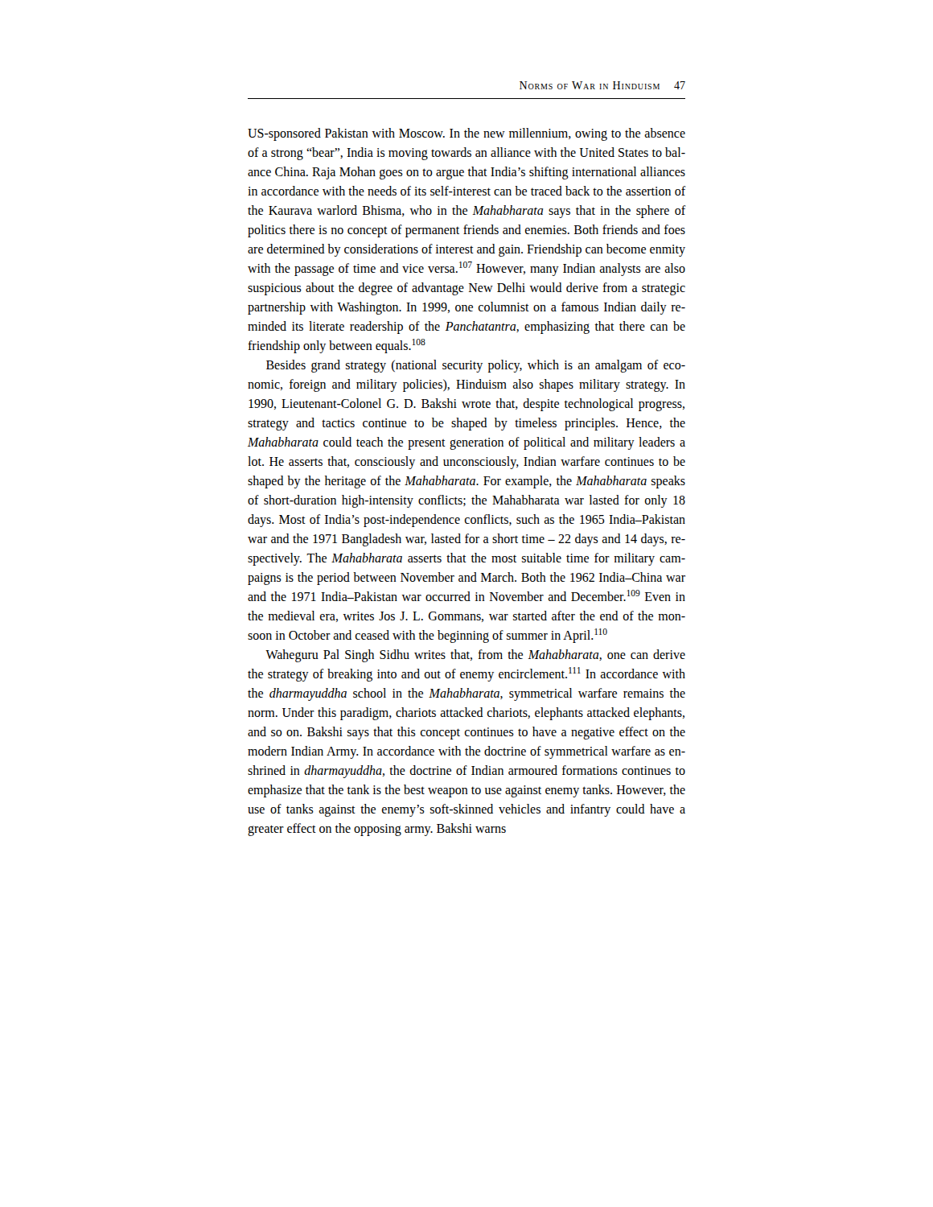Norms of War in Hinduism47
US-sponsored Pakistan with Moscow. In the new millennium, owing to the absence of a strong “bear”, India is moving towards an alliance with the United States to balance China. Raja Mohan goes on to argue that India’s shifting international alliances in accordance with the needs of its self-interest can be traced back to the assertion of the Kaurava warlord Bhisma, who in the Mahabharata says that in the sphere of politics there is no concept of permanent friends and enemies. Both friends and foes are determined by considerations of interest and gain. Friendship can become enmity with the passage of time and vice versa.107 However, many Indian analysts are also suspicious about the degree of advantage New Delhi would derive from a strategic partnership with Washington. In 1999, one columnist on a famous Indian daily reminded its literate readership of the Panchatantra, emphasizing that there can be friendship only between equals.108
Besides grand strategy (national security policy, which is an amalgam of economic, foreign and military policies), Hinduism also shapes military strategy. In 1990, Lieutenant-Colonel G. D. Bakshi wrote that, despite technological progress, strategy and tactics continue to be shaped by timeless principles. Hence, the Mahabharata could teach the present generation of political and military leaders a lot. He asserts that, consciously and unconsciously, Indian warfare continues to be shaped by the heritage of the Mahabharata. For example, the Mahabharata speaks of short-duration high-intensity conflicts; the Mahabharata war lasted for only 18 days. Most of India’s post-independence conflicts, such as the 1965 India–Pakistan war and the 1971 Bangladesh war, lasted for a short time – 22 days and 14 days, respectively. The Mahabharata asserts that the most suitable time for military campaigns is the period between November and March. Both the 1962 India–China war and the 1971 India–Pakistan war occurred in November and December.109 Even in the medieval era, writes Jos J. L. Gommans, war started after the end of the monsoon in October and ceased with the beginning of summer in April.110
Waheguru Pal Singh Sidhu writes that, from the Mahabharata, one can derive the strategy of breaking into and out of enemy encirclement.111 In accordance with the dharmayuddha school in the Mahabharata, symmetrical warfare remains the norm. Under this paradigm, chariots attacked chariots, elephants attacked elephants, and so on. Bakshi says that this concept continues to have a negative effect on the modern Indian Army. In accordance with the doctrine of symmetrical warfare as enshrined in dharmayuddha, the doctrine of Indian armoured formations continues to emphasize that the tank is the best weapon to use against enemy tanks. However, the use of tanks against the enemy’s soft-skinned vehicles and infantry could have a greater effect on the opposing army. Bakshi warns